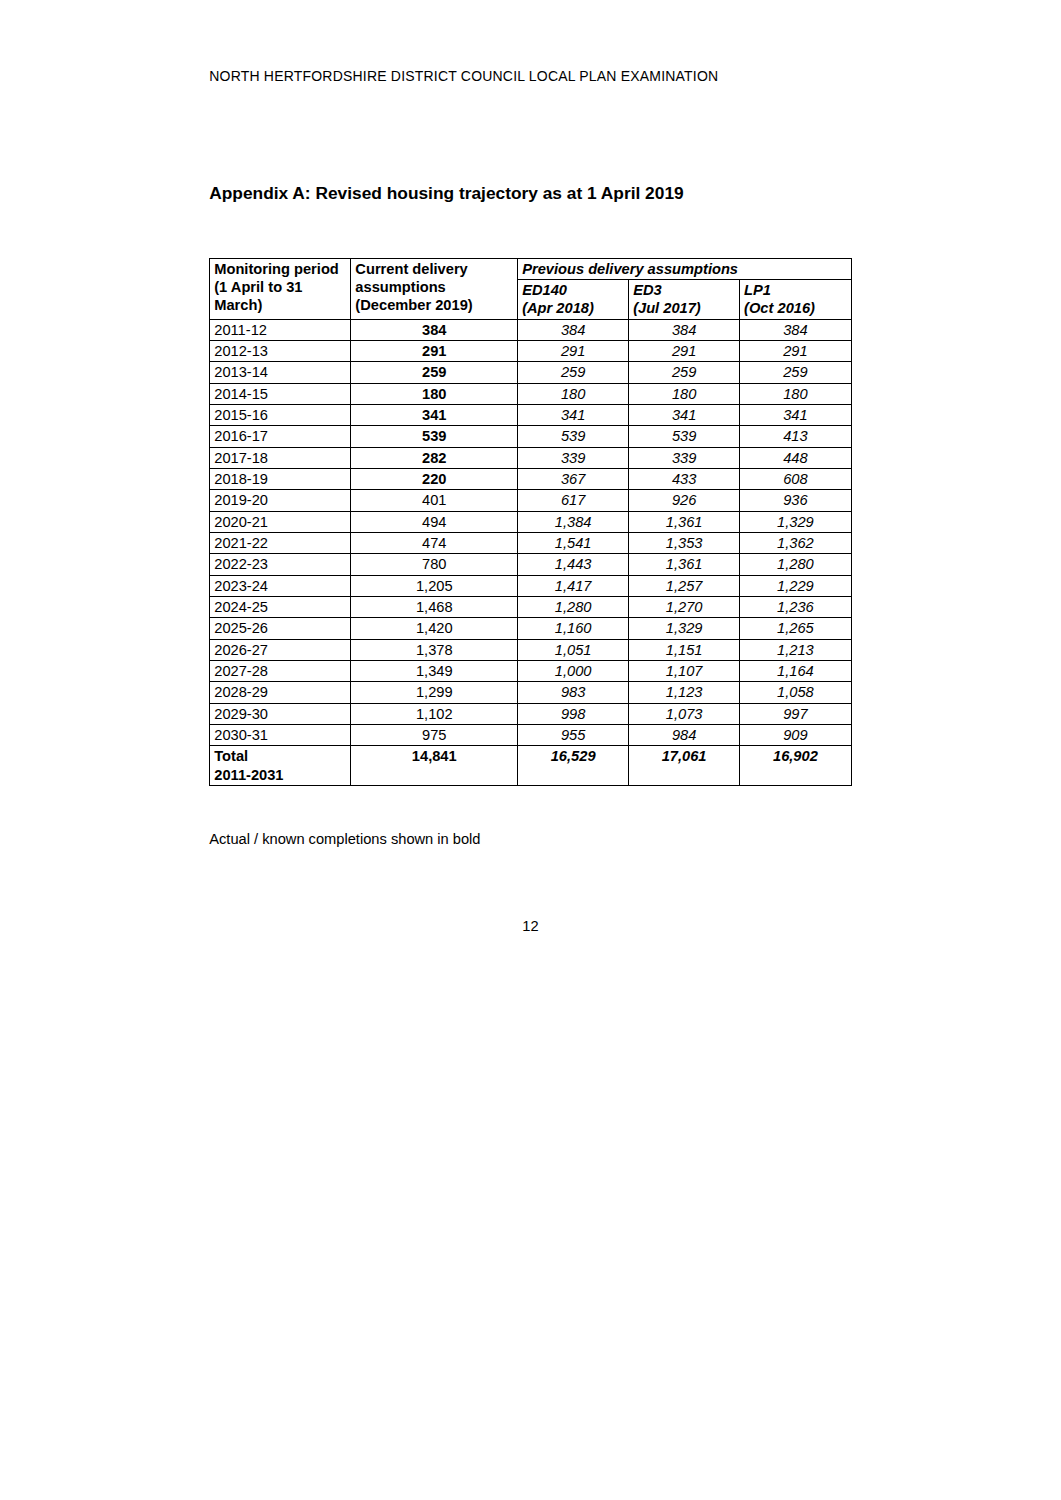NORTH HERTFORDSHIRE DISTRICT COUNCIL LOCAL PLAN EXAMINATION
Appendix A: Revised housing trajectory as at 1 April 2019
| Monitoring period (1 April to 31 March) | Current delivery assumptions (December 2019) | Previous delivery assumptions |
| --- | --- | --- |
| ED140 (Apr 2018) | ED3 (Jul 2017) | LP1 (Oct 2016) |
| 2011-12 | 384 | 384 | 384 | 384 |
| 2012-13 | 291 | 291 | 291 | 291 |
| 2013-14 | 259 | 259 | 259 | 259 |
| 2014-15 | 180 | 180 | 180 | 180 |
| 2015-16 | 341 | 341 | 341 | 341 |
| 2016-17 | 539 | 539 | 539 | 413 |
| 2017-18 | 282 | 339 | 339 | 448 |
| 2018-19 | 220 | 367 | 433 | 608 |
| 2019-20 | 401 | 617 | 926 | 936 |
| 2020-21 | 494 | 1,384 | 1,361 | 1,329 |
| 2021-22 | 474 | 1,541 | 1,353 | 1,362 |
| 2022-23 | 780 | 1,443 | 1,361 | 1,280 |
| 2023-24 | 1,205 | 1,417 | 1,257 | 1,229 |
| 2024-25 | 1,468 | 1,280 | 1,270 | 1,236 |
| 2025-26 | 1,420 | 1,160 | 1,329 | 1,265 |
| 2026-27 | 1,378 | 1,051 | 1,151 | 1,213 |
| 2027-28 | 1,349 | 1,000 | 1,107 | 1,164 |
| 2028-29 | 1,299 | 983 | 1,123 | 1,058 |
| 2029-30 | 1,102 | 998 | 1,073 | 997 |
| 2030-31 | 975 | 955 | 984 | 909 |
| Total 2011-2031 | 14,841 | 16,529 | 17,061 | 16,902 |
Actual / known completions shown in bold
12